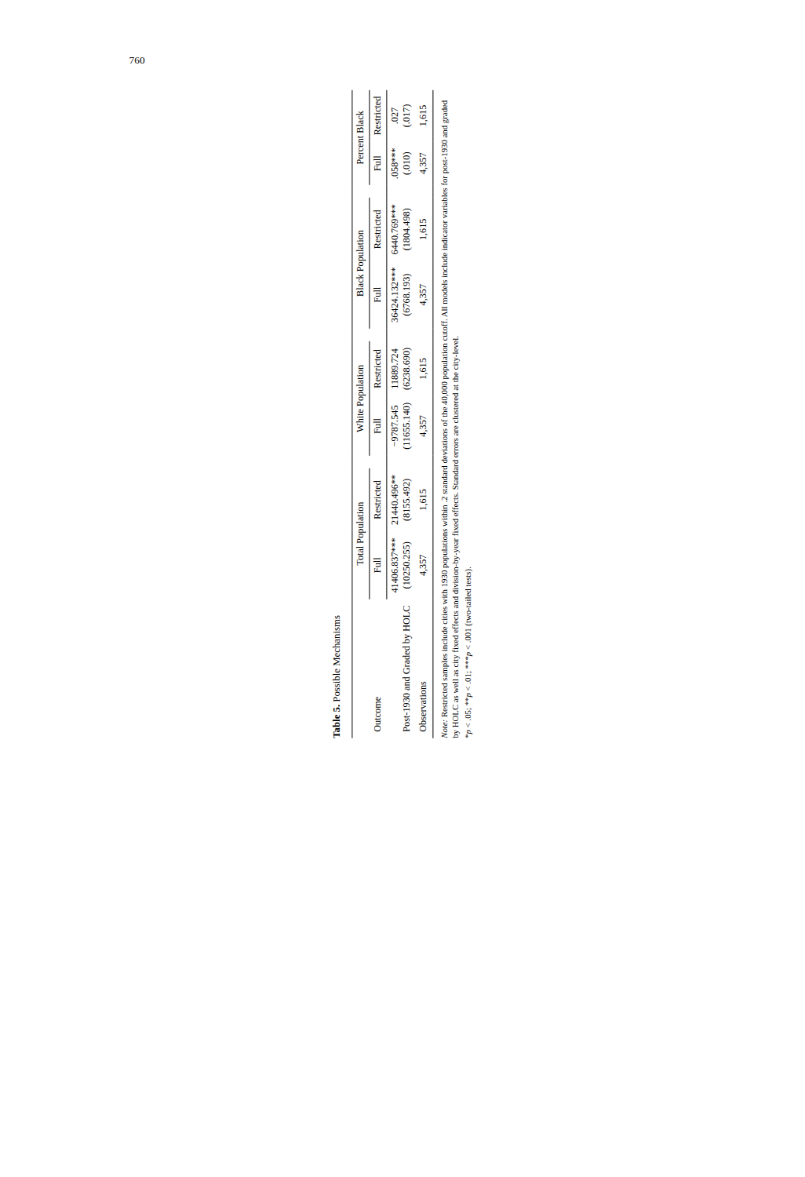760
Table 5. Possible Mechanisms
| Outcome | Total Population | | White Population | | Black Population | | Percent Black |
| --- | --- | --- | --- | --- | --- | --- | --- |
| Full | Restricted | | Full | Restricted | | Full | Restricted | | Full | Restricted |
| Post-1930 and Graded by HOLC | 41406.837*** (10250.255) | 21440.496** (8155.492) | | −9787.545 (11655.140) | 11889.724 (6238.690) | | 36424.132*** (6768.193) | 6440.769*** (1804.498) | | .058*** (.010) | .027 (.017) |
| Observations | 4,357 | 1,615 | | 4,357 | 1,615 | | 4,357 | 1,615 | | 4,357 | 1,615 |
Note: Restricted samples include cities with 1930 populations within .2 standard deviations of the 40,000 population cutoff. All models include indicator variables for post-1930 and graded by HOLC as well as city fixed effects and division-by-year fixed effects. Standard errors are clustered at the city-level.
*p < .05; **p < .01; ***p < .001 (two-tailed tests).